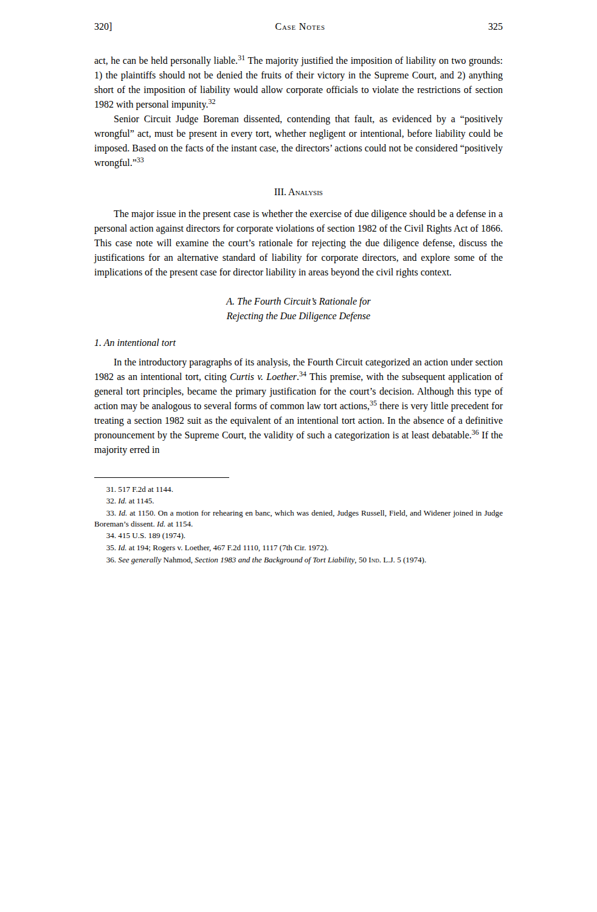320] Case Notes 325
act, he can be held personally liable.31 The majority justified the imposition of liability on two grounds: 1) the plaintiffs should not be denied the fruits of their victory in the Supreme Court, and 2) anything short of the imposition of liability would allow corporate officials to violate the restrictions of section 1982 with personal impunity.32
Senior Circuit Judge Boreman dissented, contending that fault, as evidenced by a “positively wrongful” act, must be present in every tort, whether negligent or intentional, before liability could be imposed. Based on the facts of the instant case, the directors’ actions could not be considered “positively wrongful.”33
III. Analysis
The major issue in the present case is whether the exercise of due diligence should be a defense in a personal action against directors for corporate violations of section 1982 of the Civil Rights Act of 1866. This case note will examine the court’s rationale for rejecting the due diligence defense, discuss the justifications for an alternative standard of liability for corporate directors, and explore some of the implications of the present case for director liability in areas beyond the civil rights context.
A. The Fourth Circuit’s Rationale for Rejecting the Due Diligence Defense
1. An intentional tort
In the introductory paragraphs of its analysis, the Fourth Circuit categorized an action under section 1982 as an intentional tort, citing Curtis v. Loether.34 This premise, with the subsequent application of general tort principles, became the primary justification for the court’s decision. Although this type of action may be analogous to several forms of common law tort actions,35 there is very little precedent for treating a section 1982 suit as the equivalent of an intentional tort action. In the absence of a definitive pronouncement by the Supreme Court, the validity of such a categorization is at least debatable.36 If the majority erred in
31. 517 F.2d at 1144.
32. Id. at 1145.
33. Id. at 1150. On a motion for rehearing en banc, which was denied, Judges Russell, Field, and Widener joined in Judge Boreman’s dissent. Id. at 1154.
34. 415 U.S. 189 (1974).
35. Id. at 194; Rogers v. Loether, 467 F.2d 1110, 1117 (7th Cir. 1972).
36. See generally Nahmod, Section 1983 and the Background of Tort Liability, 50 Ind. L.J. 5 (1974).